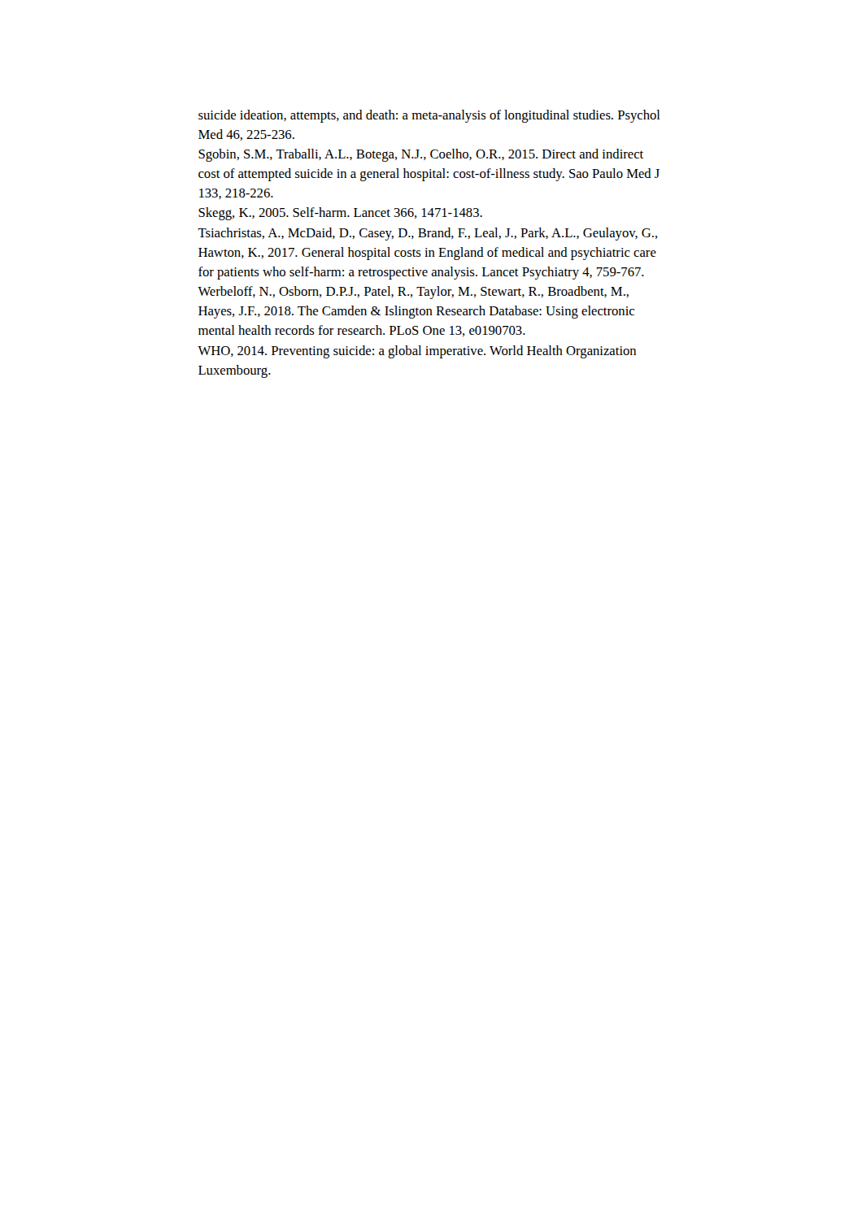suicide ideation, attempts, and death: a meta-analysis of longitudinal studies. Psychol Med 46, 225-236.
Sgobin, S.M., Traballi, A.L., Botega, N.J., Coelho, O.R., 2015. Direct and indirect cost of attempted suicide in a general hospital: cost-of-illness study. Sao Paulo Med J 133, 218-226.
Skegg, K., 2005. Self-harm. Lancet 366, 1471-1483.
Tsiachristas, A., McDaid, D., Casey, D., Brand, F., Leal, J., Park, A.L., Geulayov, G., Hawton, K., 2017. General hospital costs in England of medical and psychiatric care for patients who self-harm: a retrospective analysis. Lancet Psychiatry 4, 759-767.
Werbeloff, N., Osborn, D.P.J., Patel, R., Taylor, M., Stewart, R., Broadbent, M., Hayes, J.F., 2018. The Camden & Islington Research Database: Using electronic mental health records for research. PLoS One 13, e0190703.
WHO, 2014. Preventing suicide: a global imperative. World Health Organization Luxembourg.